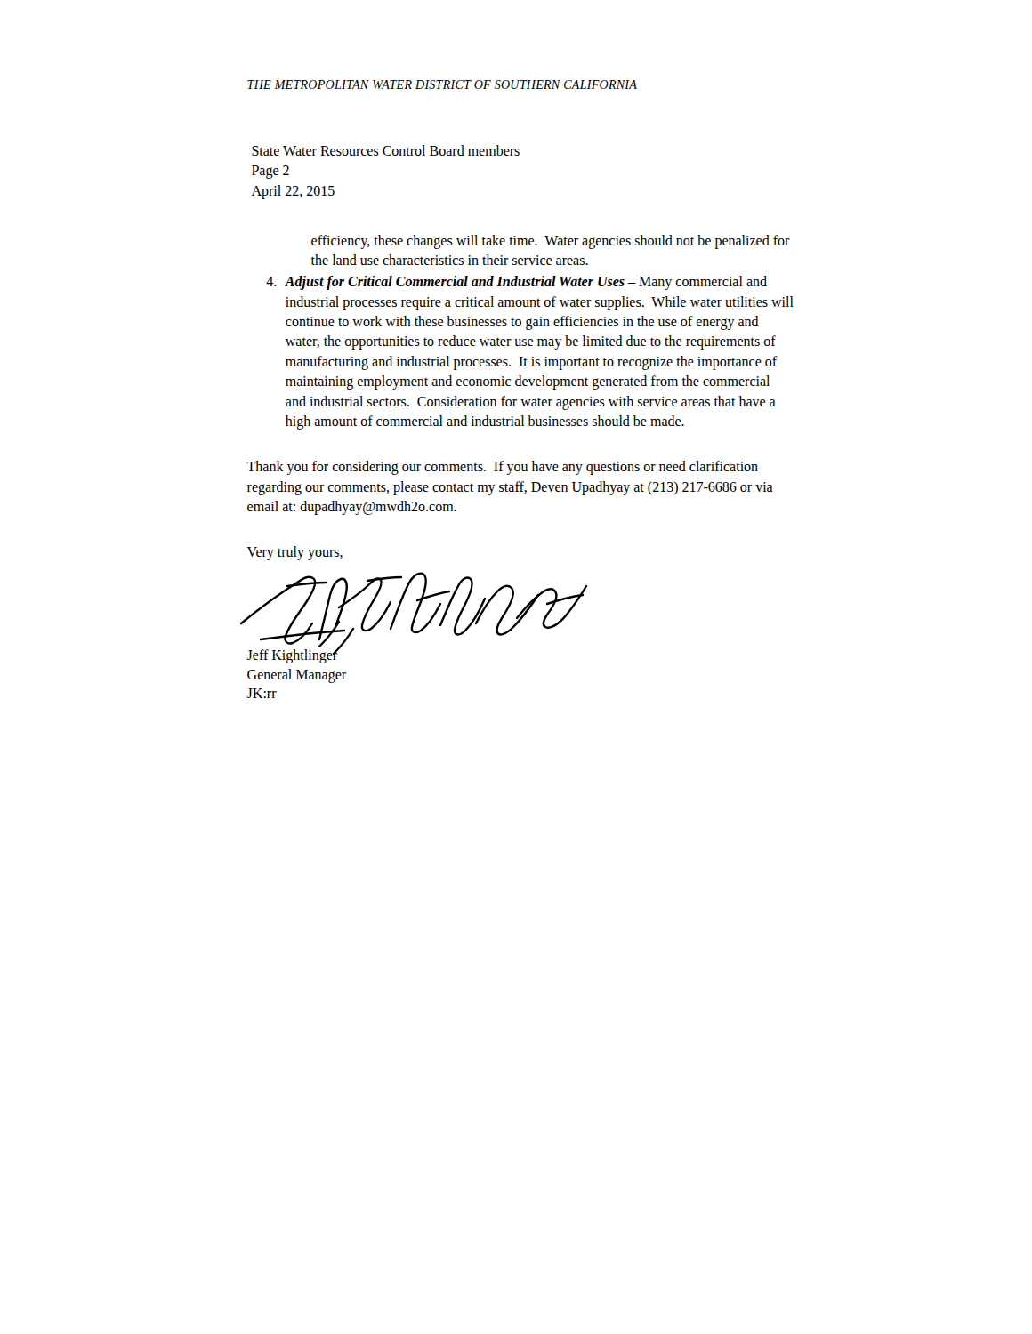THE METROPOLITAN WATER DISTRICT OF SOUTHERN CALIFORNIA
State Water Resources Control Board members
Page 2
April 22, 2015
efficiency, these changes will take time. Water agencies should not be penalized for the land use characteristics in their service areas.
4. Adjust for Critical Commercial and Industrial Water Uses – Many commercial and industrial processes require a critical amount of water supplies. While water utilities will continue to work with these businesses to gain efficiencies in the use of energy and water, the opportunities to reduce water use may be limited due to the requirements of manufacturing and industrial processes. It is important to recognize the importance of maintaining employment and economic development generated from the commercial and industrial sectors. Consideration for water agencies with service areas that have a high amount of commercial and industrial businesses should be made.
Thank you for considering our comments. If you have any questions or need clarification regarding our comments, please contact my staff, Deven Upadhyay at (213) 217-6686 or via email at: dupadhyay@mwdh2o.com.
Very truly yours,
Jeff Kightlinger
General Manager
JK:rr